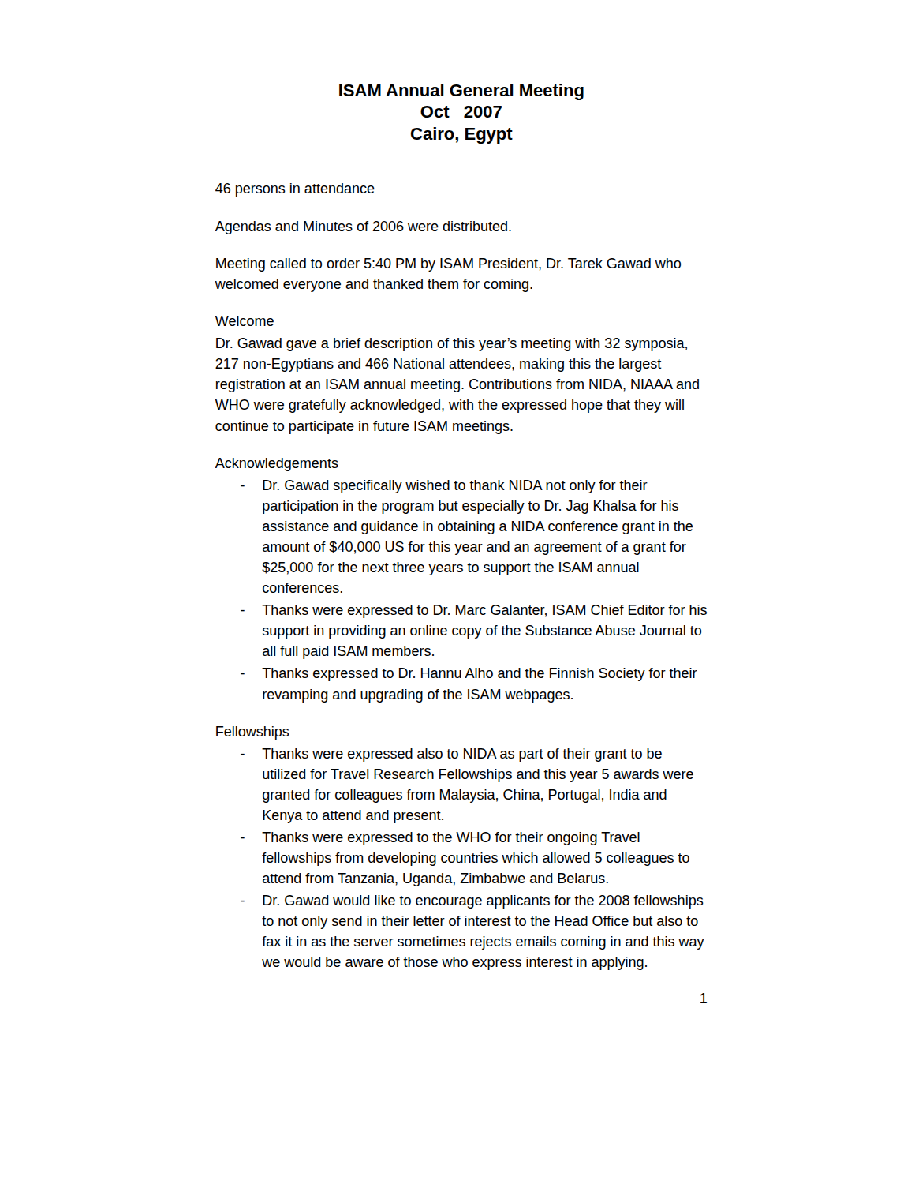ISAM Annual General Meeting Oct 2007 Cairo, Egypt
46 persons in attendance
Agendas and Minutes of 2006 were distributed.
Meeting called to order 5:40 PM by ISAM President, Dr. Tarek Gawad who welcomed everyone and thanked them for coming.
Welcome
Dr. Gawad gave a brief description of this year’s meeting with 32 symposia, 217 non-Egyptians and 466 National attendees, making this the largest registration at an ISAM annual meeting. Contributions from NIDA, NIAAA and WHO were gratefully acknowledged, with the expressed hope that they will continue to participate in future ISAM meetings.
Acknowledgements
Dr. Gawad specifically wished to thank NIDA not only for their participation in the program but especially to Dr. Jag Khalsa for his assistance and guidance in obtaining a NIDA conference grant in the amount of $40,000 US for this year and an agreement of a grant for $25,000 for the next three years to support the ISAM annual conferences.
Thanks were expressed to Dr. Marc Galanter, ISAM Chief Editor for his support in providing an online copy of the Substance Abuse Journal to all full paid ISAM members.
Thanks expressed to Dr. Hannu Alho and the Finnish Society for their revamping and upgrading of the ISAM webpages.
Fellowships
Thanks were expressed also to NIDA as part of their grant to be utilized for Travel Research Fellowships and this year 5 awards were granted for colleagues from Malaysia, China, Portugal, India and Kenya to attend and present.
Thanks were expressed to the WHO for their ongoing Travel fellowships from developing countries which allowed 5 colleagues to attend from Tanzania, Uganda, Zimbabwe and Belarus.
Dr. Gawad would like to encourage applicants for the 2008 fellowships to not only send in their letter of interest to the Head Office but also to fax it in as the server sometimes rejects emails coming in and this way we would be aware of those who express interest in applying.
1